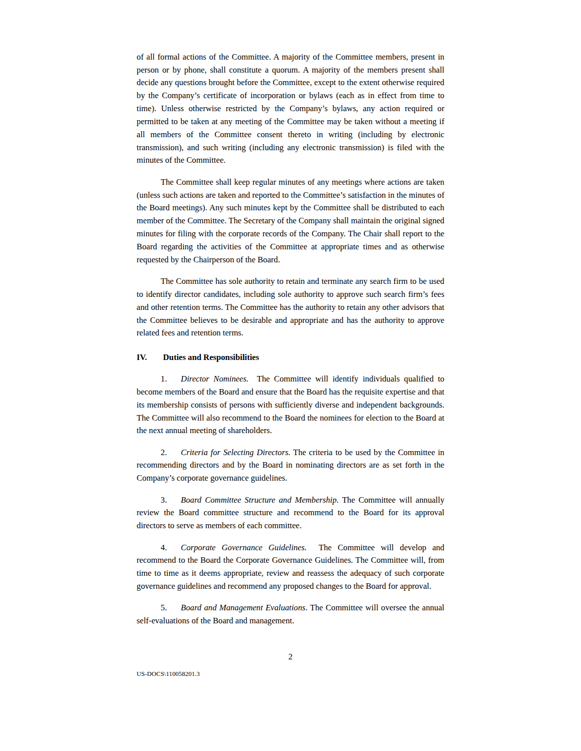of all formal actions of the Committee. A majority of the Committee members, present in person or by phone, shall constitute a quorum. A majority of the members present shall decide any questions brought before the Committee, except to the extent otherwise required by the Company’s certificate of incorporation or bylaws (each as in effect from time to time). Unless otherwise restricted by the Company’s bylaws, any action required or permitted to be taken at any meeting of the Committee may be taken without a meeting if all members of the Committee consent thereto in writing (including by electronic transmission), and such writing (including any electronic transmission) is filed with the minutes of the Committee.
The Committee shall keep regular minutes of any meetings where actions are taken (unless such actions are taken and reported to the Committee’s satisfaction in the minutes of the Board meetings). Any such minutes kept by the Committee shall be distributed to each member of the Committee. The Secretary of the Company shall maintain the original signed minutes for filing with the corporate records of the Company. The Chair shall report to the Board regarding the activities of the Committee at appropriate times and as otherwise requested by the Chairperson of the Board.
The Committee has sole authority to retain and terminate any search firm to be used to identify director candidates, including sole authority to approve such search firm’s fees and other retention terms. The Committee has the authority to retain any other advisors that the Committee believes to be desirable and appropriate and has the authority to approve related fees and retention terms.
IV. Duties and Responsibilities
1. Director Nominees. The Committee will identify individuals qualified to become members of the Board and ensure that the Board has the requisite expertise and that its membership consists of persons with sufficiently diverse and independent backgrounds. The Committee will also recommend to the Board the nominees for election to the Board at the next annual meeting of shareholders.
2. Criteria for Selecting Directors. The criteria to be used by the Committee in recommending directors and by the Board in nominating directors are as set forth in the Company’s corporate governance guidelines.
3. Board Committee Structure and Membership. The Committee will annually review the Board committee structure and recommend to the Board for its approval directors to serve as members of each committee.
4. Corporate Governance Guidelines. The Committee will develop and recommend to the Board the Corporate Governance Guidelines. The Committee will, from time to time as it deems appropriate, review and reassess the adequacy of such corporate governance guidelines and recommend any proposed changes to the Board for approval.
5. Board and Management Evaluations. The Committee will oversee the annual self-evaluations of the Board and management.
2
US-DOCS\110058201.3